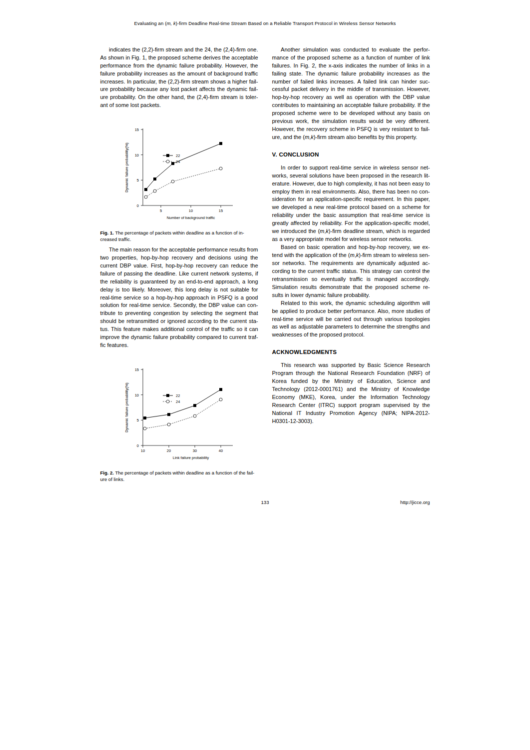Evaluating an (m, k)-firm Deadline Real-time Stream Based on a Reliable Transport Protocol in Wireless Sensor Networks
indicates the (2,2)-firm stream and the 24, the (2,4)-firm one. As shown in Fig. 1, the proposed scheme derives the acceptable performance from the dynamic failure probability. However, the failure probability increases as the amount of background traffic increases. In particular, the (2,2)-firm stream shows a higher failure probability because any lost packet affects the dynamic failure probability. On the other hand, the (2,4)-firm stream is tolerant of some lost packets.
0 5 10 15 5 10 15 Number of background traffic Dynamic failure probability(%) 22 24
Fig. 1. The percentage of packets within deadline as a function of increased traffic.
The main reason for the acceptable performance results from two properties, hop-by-hop recovery and decisions using the current DBP value. First, hop-by-hop recovery can reduce the failure of passing the deadline. Like current network systems, if the reliability is guaranteed by an end-to-end approach, a long delay is too likely. Moreover, this long delay is not suitable for real-time service so a hop-by-hop approach in PSFQ is a good solution for real-time service. Secondly, the DBP value can contribute to preventing congestion by selecting the segment that should be retransmitted or ignored according to the current status. This feature makes additional control of the traffic so it can improve the dynamic failure probability compared to current traffic features.
0 5 10 15 10 20 30 40 Link failure probability Dynamic failure probability(%) 22 24
Fig. 2. The percentage of packets within deadline as a function of the failure of links.
Another simulation was conducted to evaluate the performance of the proposed scheme as a function of number of link failures. In Fig. 2, the x-axis indicates the number of links in a failing state. The dynamic failure probability increases as the number of failed links increases. A failed link can hinder successful packet delivery in the middle of transmission. However, hop-by-hop recovery as well as operation with the DBP value contributes to maintaining an acceptable failure probability. If the proposed scheme were to be developed without any basis on previous work, the simulation results would be very different. However, the recovery scheme in PSFQ is very resistant to failure, and the (m,k)-firm stream also benefits by this property.
V. CONCLUSION
In order to support real-time service in wireless sensor networks, several solutions have been proposed in the research literature. However, due to high complexity, it has not been easy to employ them in real environments. Also, there has been no consideration for an application-specific requirement. In this paper, we developed a new real-time protocol based on a scheme for reliability under the basic assumption that real-time service is greatly affected by reliability. For the application-specific model, we introduced the (m,k)-firm deadline stream, which is regarded as a very appropriate model for wireless sensor networks.
Based on basic operation and hop-by-hop recovery, we extend with the application of the (m,k)-firm stream to wireless sensor networks. The requirements are dynamically adjusted according to the current traffic status. This strategy can control the retransmission so eventually traffic is managed accordingly. Simulation results demonstrate that the proposed scheme results in lower dynamic failure probability.
Related to this work, the dynamic scheduling algorithm will be applied to produce better performance. Also, more studies of real-time service will be carried out through various topologies as well as adjustable parameters to determine the strengths and weaknesses of the proposed protocol.
ACKNOWLEDGMENTS
This research was supported by Basic Science Research Program through the National Research Foundation (NRF) of Korea funded by the Ministry of Education, Science and Technology (2012-0001761) and the Ministry of Knowledge Economy (MKE), Korea, under the Information Technology Research Center (ITRC) support program supervised by the National IT Industry Promotion Agency (NIPA; NIPA-2012-H0301-12-3003).
133
http://jicce.org